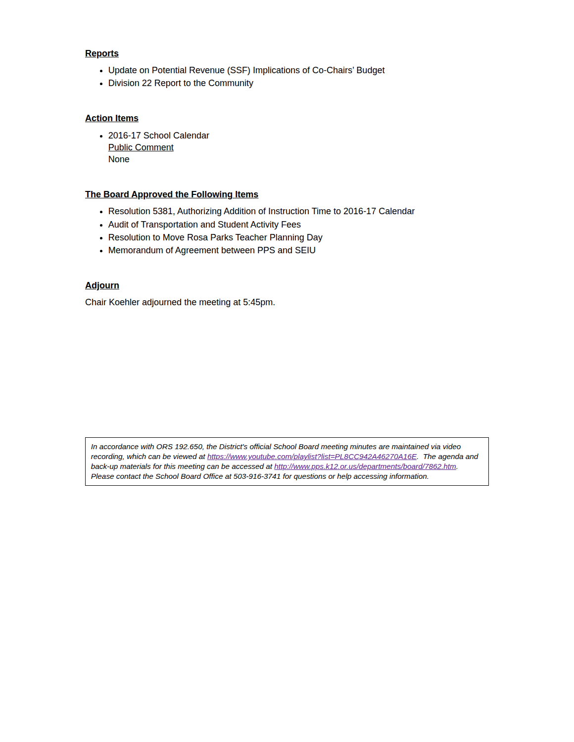Reports
Update on Potential Revenue (SSF) Implications of Co-Chairs’ Budget
Division 22 Report to the Community
Action Items
2016-17 School Calendar Public Comment None
The Board Approved the Following Items
Resolution 5381, Authorizing Addition of Instruction Time to 2016-17 Calendar
Audit of Transportation and Student Activity Fees
Resolution to Move Rosa Parks Teacher Planning Day
Memorandum of Agreement between PPS and SEIU
Adjourn
Chair Koehler adjourned the meeting at 5:45pm.
In accordance with ORS 192.650, the District's official School Board meeting minutes are maintained via video recording, which can be viewed at https://www.youtube.com/playlist?list=PL8CC942A46270A16E. The agenda and back-up materials for this meeting can be accessed at http://www.pps.k12.or.us/departments/board/7862.htm. Please contact the School Board Office at 503-916-3741 for questions or help accessing information.